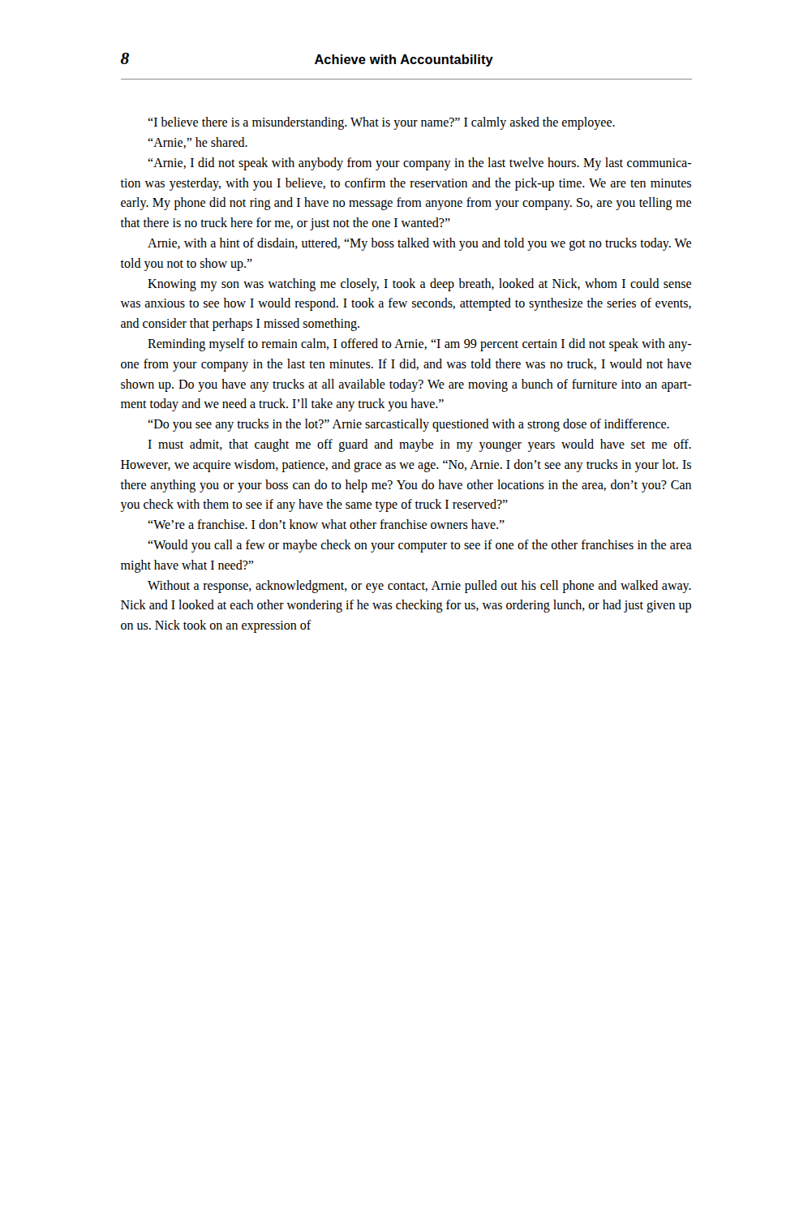8 Achieve with Accountability
“I believe there is a misunderstanding. What is your name?” I calmly asked the employee.
“Arnie,” he shared.
“Arnie, I did not speak with anybody from your company in the last twelve hours. My last communication was yesterday, with you I believe, to confirm the reservation and the pick-up time. We are ten minutes early. My phone did not ring and I have no message from anyone from your company. So, are you telling me that there is no truck here for me, or just not the one I wanted?”
Arnie, with a hint of disdain, uttered, “My boss talked with you and told you we got no trucks today. We told you not to show up.”
Knowing my son was watching me closely, I took a deep breath, looked at Nick, whom I could sense was anxious to see how I would respond. I took a few seconds, attempted to synthesize the series of events, and consider that perhaps I missed something.
Reminding myself to remain calm, I offered to Arnie, “I am 99 percent certain I did not speak with anyone from your company in the last ten minutes. If I did, and was told there was no truck, I would not have shown up. Do you have any trucks at all available today? We are moving a bunch of furniture into an apartment today and we need a truck. I’ll take any truck you have.”
“Do you see any trucks in the lot?” Arnie sarcastically questioned with a strong dose of indifference.
I must admit, that caught me off guard and maybe in my younger years would have set me off. However, we acquire wisdom, patience, and grace as we age. “No, Arnie. I don’t see any trucks in your lot. Is there anything you or your boss can do to help me? You do have other locations in the area, don’t you? Can you check with them to see if any have the same type of truck I reserved?”
“We’re a franchise. I don’t know what other franchise owners have.”
“Would you call a few or maybe check on your computer to see if one of the other franchises in the area might have what I need?”
Without a response, acknowledgment, or eye contact, Arnie pulled out his cell phone and walked away. Nick and I looked at each other wondering if he was checking for us, was ordering lunch, or had just given up on us. Nick took on an expression of